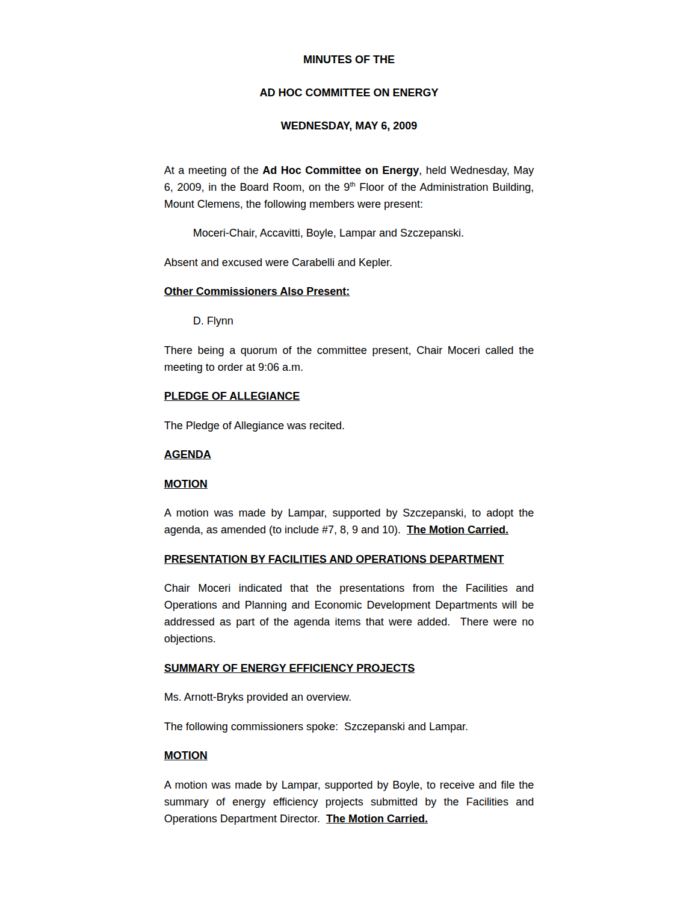MINUTES OF THE
AD HOC COMMITTEE ON ENERGY
WEDNESDAY, MAY 6, 2009
At a meeting of the Ad Hoc Committee on Energy, held Wednesday, May 6, 2009, in the Board Room, on the 9th Floor of the Administration Building, Mount Clemens, the following members were present:
Moceri-Chair, Accavitti, Boyle, Lampar and Szczepanski.
Absent and excused were Carabelli and Kepler.
Other Commissioners Also Present:
D. Flynn
There being a quorum of the committee present, Chair Moceri called the meeting to order at 9:06 a.m.
PLEDGE OF ALLEGIANCE
The Pledge of Allegiance was recited.
AGENDA
MOTION
A motion was made by Lampar, supported by Szczepanski, to adopt the agenda, as amended (to include #7, 8, 9 and 10). The Motion Carried.
PRESENTATION BY FACILITIES AND OPERATIONS DEPARTMENT
Chair Moceri indicated that the presentations from the Facilities and Operations and Planning and Economic Development Departments will be addressed as part of the agenda items that were added. There were no objections.
SUMMARY OF ENERGY EFFICIENCY PROJECTS
Ms. Arnott-Bryks provided an overview.
The following commissioners spoke: Szczepanski and Lampar.
MOTION
A motion was made by Lampar, supported by Boyle, to receive and file the summary of energy efficiency projects submitted by the Facilities and Operations Department Director. The Motion Carried.